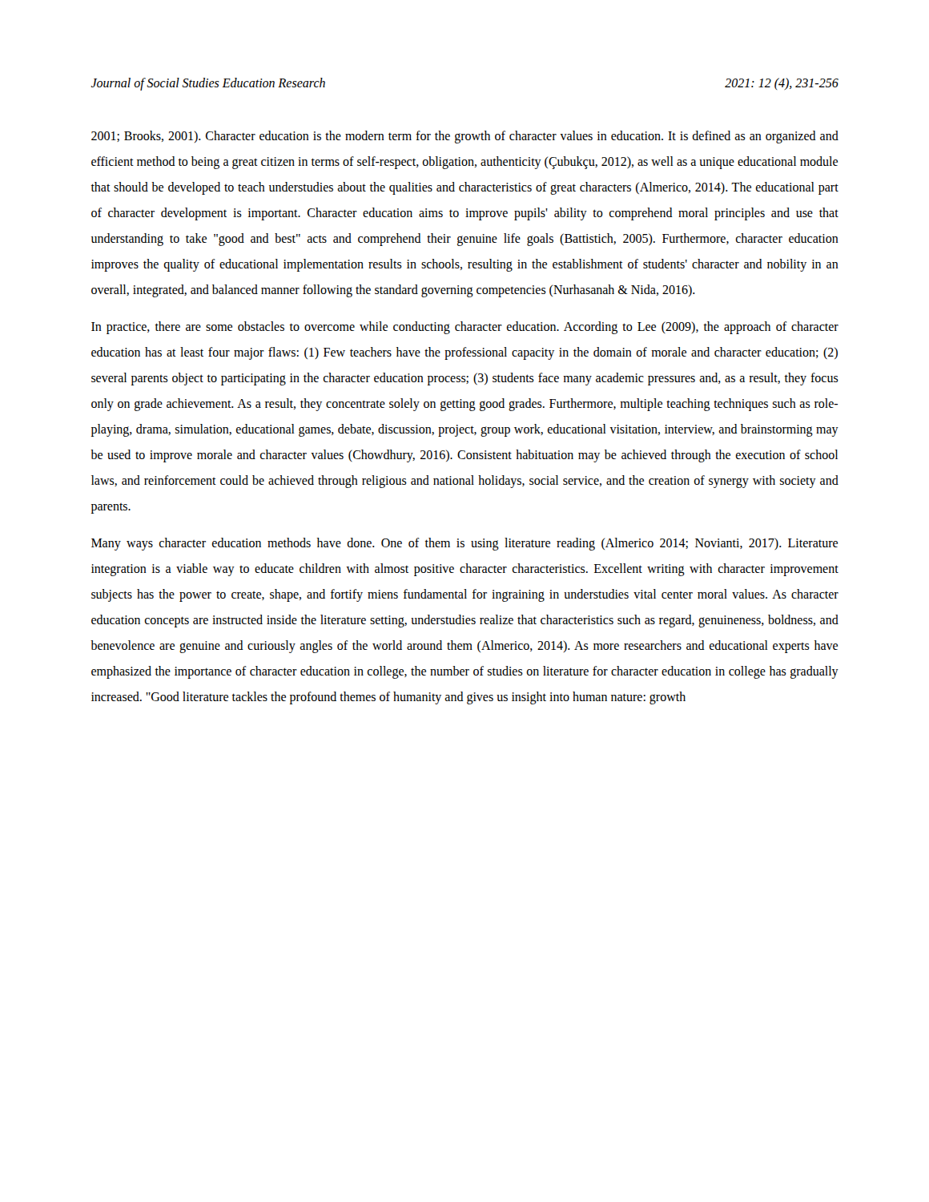Journal of Social Studies Education Research 2021: 12 (4), 231-256
2001; Brooks, 2001). Character education is the modern term for the growth of character values in education. It is defined as an organized and efficient method to being a great citizen in terms of self-respect, obligation, authenticity (Çubukçu, 2012), as well as a unique educational module that should be developed to teach understudies about the qualities and characteristics of great characters (Almerico, 2014). The educational part of character development is important. Character education aims to improve pupils' ability to comprehend moral principles and use that understanding to take "good and best" acts and comprehend their genuine life goals (Battistich, 2005). Furthermore, character education improves the quality of educational implementation results in schools, resulting in the establishment of students' character and nobility in an overall, integrated, and balanced manner following the standard governing competencies (Nurhasanah & Nida, 2016).
In practice, there are some obstacles to overcome while conducting character education. According to Lee (2009), the approach of character education has at least four major flaws: (1) Few teachers have the professional capacity in the domain of morale and character education; (2) several parents object to participating in the character education process; (3) students face many academic pressures and, as a result, they focus only on grade achievement. As a result, they concentrate solely on getting good grades. Furthermore, multiple teaching techniques such as role-playing, drama, simulation, educational games, debate, discussion, project, group work, educational visitation, interview, and brainstorming may be used to improve morale and character values (Chowdhury, 2016). Consistent habituation may be achieved through the execution of school laws, and reinforcement could be achieved through religious and national holidays, social service, and the creation of synergy with society and parents.
Many ways character education methods have done. One of them is using literature reading (Almerico 2014; Novianti, 2017). Literature integration is a viable way to educate children with almost positive character characteristics. Excellent writing with character improvement subjects has the power to create, shape, and fortify miens fundamental for ingraining in understudies vital center moral values. As character education concepts are instructed inside the literature setting, understudies realize that characteristics such as regard, genuineness, boldness, and benevolence are genuine and curiously angles of the world around them (Almerico, 2014). As more researchers and educational experts have emphasized the importance of character education in college, the number of studies on literature for character education in college has gradually increased. "Good literature tackles the profound themes of humanity and gives us insight into human nature: growth